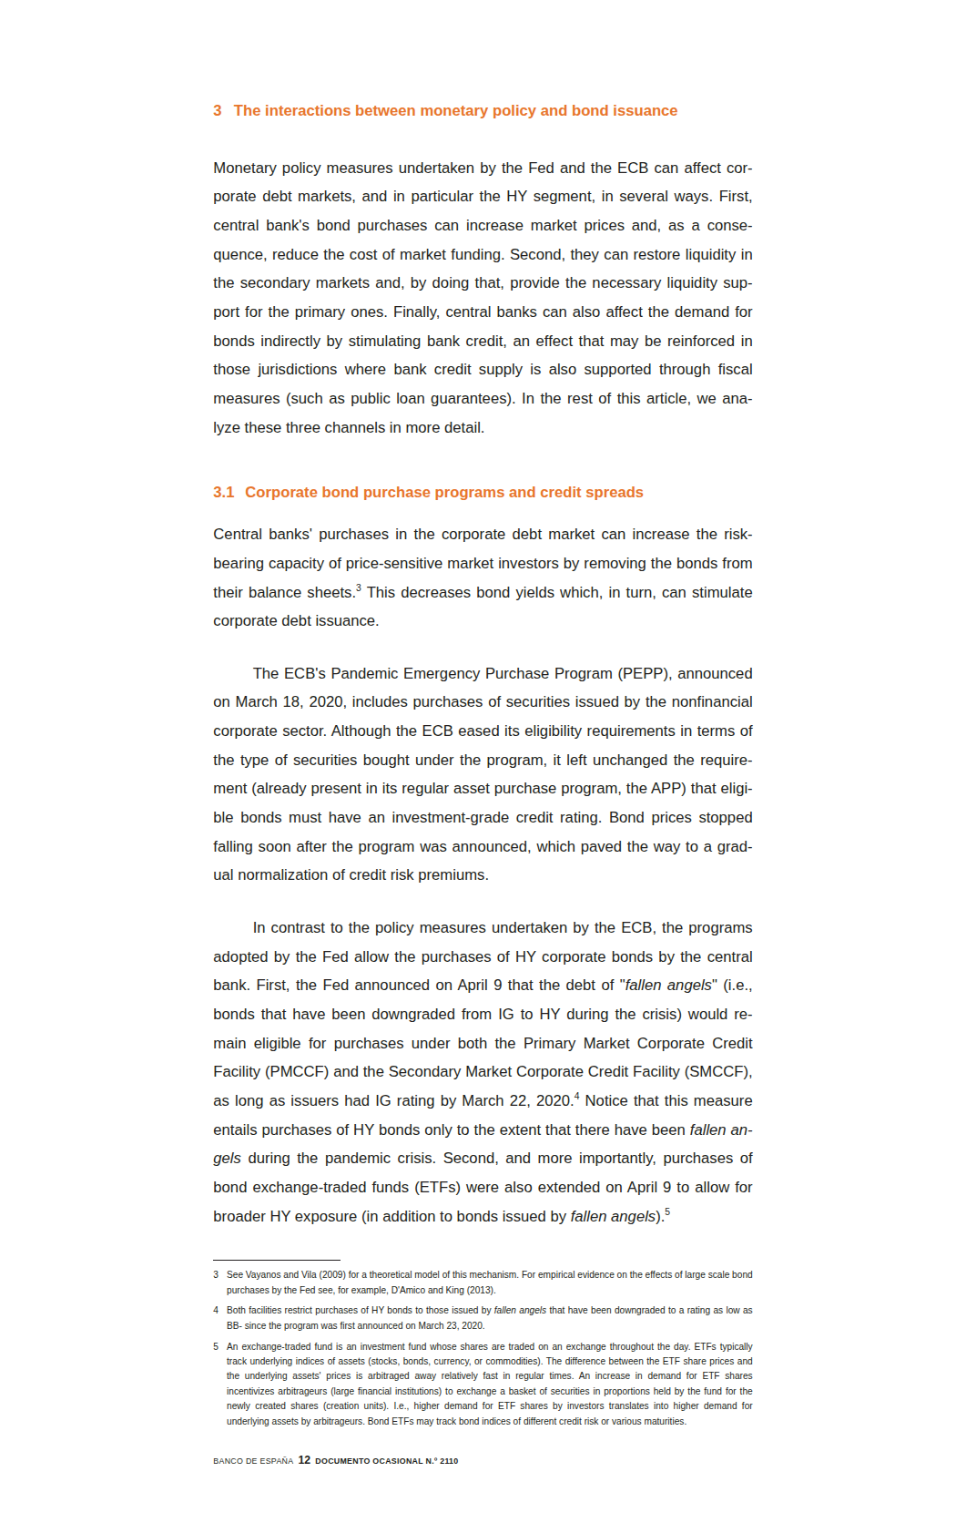3 The interactions between monetary policy and bond issuance
Monetary policy measures undertaken by the Fed and the ECB can affect corporate debt markets, and in particular the HY segment, in several ways. First, central bank's bond purchases can increase market prices and, as a consequence, reduce the cost of market funding. Second, they can restore liquidity in the secondary markets and, by doing that, provide the necessary liquidity support for the primary ones. Finally, central banks can also affect the demand for bonds indirectly by stimulating bank credit, an effect that may be reinforced in those jurisdictions where bank credit supply is also supported through fiscal measures (such as public loan guarantees). In the rest of this article, we analyze these three channels in more detail.
3.1 Corporate bond purchase programs and credit spreads
Central banks' purchases in the corporate debt market can increase the risk-bearing capacity of price-sensitive market investors by removing the bonds from their balance sheets.3 This decreases bond yields which, in turn, can stimulate corporate debt issuance.
The ECB's Pandemic Emergency Purchase Program (PEPP), announced on March 18, 2020, includes purchases of securities issued by the nonfinancial corporate sector. Although the ECB eased its eligibility requirements in terms of the type of securities bought under the program, it left unchanged the requirement (already present in its regular asset purchase program, the APP) that eligible bonds must have an investment-grade credit rating. Bond prices stopped falling soon after the program was announced, which paved the way to a gradual normalization of credit risk premiums.
In contrast to the policy measures undertaken by the ECB, the programs adopted by the Fed allow the purchases of HY corporate bonds by the central bank. First, the Fed announced on April 9 that the debt of "fallen angels" (i.e., bonds that have been downgraded from IG to HY during the crisis) would remain eligible for purchases under both the Primary Market Corporate Credit Facility (PMCCF) and the Secondary Market Corporate Credit Facility (SMCCF), as long as issuers had IG rating by March 22, 2020.4 Notice that this measure entails purchases of HY bonds only to the extent that there have been fallen angels during the pandemic crisis. Second, and more importantly, purchases of bond exchange-traded funds (ETFs) were also extended on April 9 to allow for broader HY exposure (in addition to bonds issued by fallen angels).5
3
See Vayanos and Vila (2009) for a theoretical model of this mechanism. For empirical evidence on the effects of large scale bond purchases by the Fed see, for example, D'Amico and King (2013).
4
Both facilities restrict purchases of HY bonds to those issued by fallen angels that have been downgraded to a rating as low as BB- since the program was first announced on March 23, 2020.
5
An exchange-traded fund is an investment fund whose shares are traded on an exchange throughout the day. ETFs typically track underlying indices of assets (stocks, bonds, currency, or commodities). The difference between the ETF share prices and the underlying assets' prices is arbitraged away relatively fast in regular times. An increase in demand for ETF shares incentivizes arbitrageurs (large financial institutions) to exchange a basket of securities in proportions held by the fund for the newly created shares (creation units). I.e., higher demand for ETF shares by investors translates into higher demand for underlying assets by arbitrageurs. Bond ETFs may track bond indices of different credit risk or various maturities.
BANCO DE ESPAÑA12 DOCUMENTO OCASIONAL N.º 2110